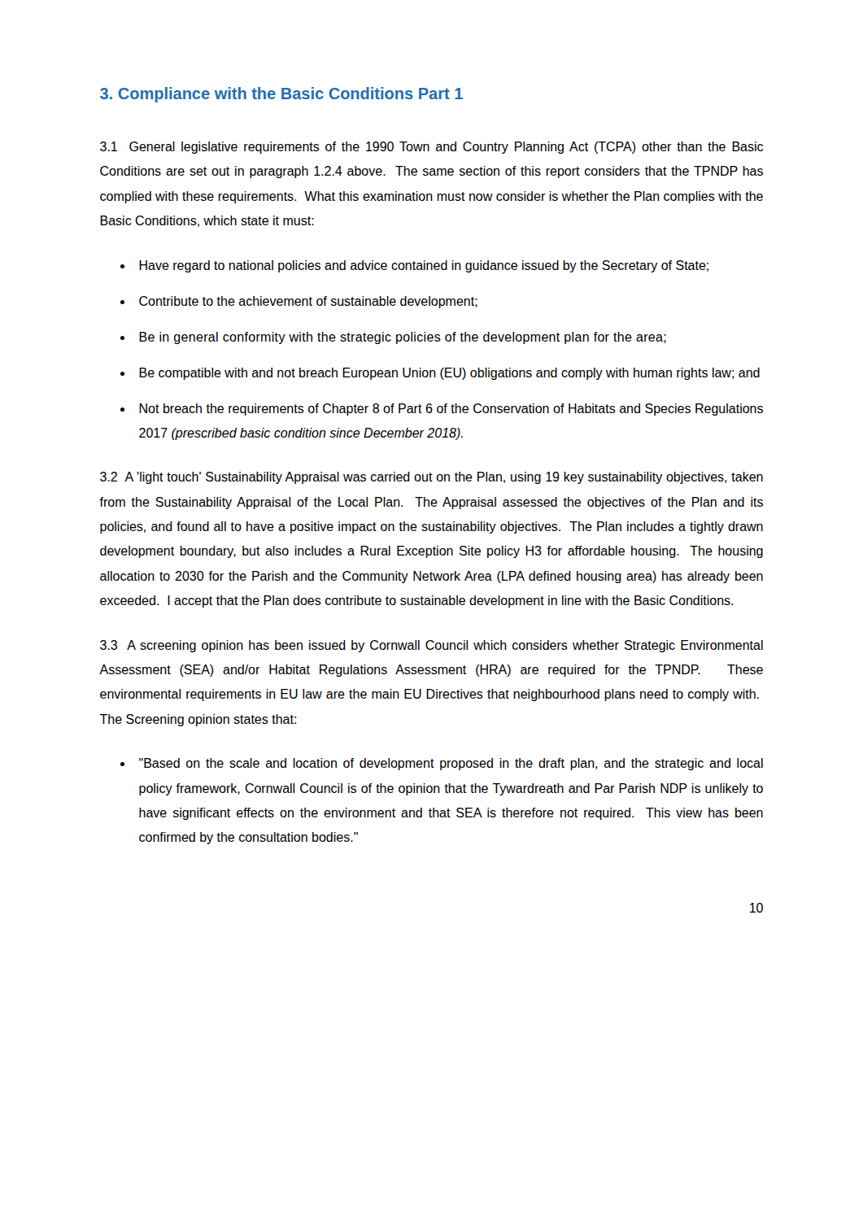3. Compliance with the Basic Conditions Part 1
3.1 General legislative requirements of the 1990 Town and Country Planning Act (TCPA) other than the Basic Conditions are set out in paragraph 1.2.4 above. The same section of this report considers that the TPNDP has complied with these requirements. What this examination must now consider is whether the Plan complies with the Basic Conditions, which state it must:
Have regard to national policies and advice contained in guidance issued by the Secretary of State;
Contribute to the achievement of sustainable development;
Be in general conformity with the strategic policies of the development plan for the area;
Be compatible with and not breach European Union (EU) obligations and comply with human rights law; and
Not breach the requirements of Chapter 8 of Part 6 of the Conservation of Habitats and Species Regulations 2017 (prescribed basic condition since December 2018).
3.2 A 'light touch' Sustainability Appraisal was carried out on the Plan, using 19 key sustainability objectives, taken from the Sustainability Appraisal of the Local Plan. The Appraisal assessed the objectives of the Plan and its policies, and found all to have a positive impact on the sustainability objectives. The Plan includes a tightly drawn development boundary, but also includes a Rural Exception Site policy H3 for affordable housing. The housing allocation to 2030 for the Parish and the Community Network Area (LPA defined housing area) has already been exceeded. I accept that the Plan does contribute to sustainable development in line with the Basic Conditions.
3.3 A screening opinion has been issued by Cornwall Council which considers whether Strategic Environmental Assessment (SEA) and/or Habitat Regulations Assessment (HRA) are required for the TPNDP. These environmental requirements in EU law are the main EU Directives that neighbourhood plans need to comply with. The Screening opinion states that:
"Based on the scale and location of development proposed in the draft plan, and the strategic and local policy framework, Cornwall Council is of the opinion that the Tywardreath and Par Parish NDP is unlikely to have significant effects on the environment and that SEA is therefore not required. This view has been confirmed by the consultation bodies."
10